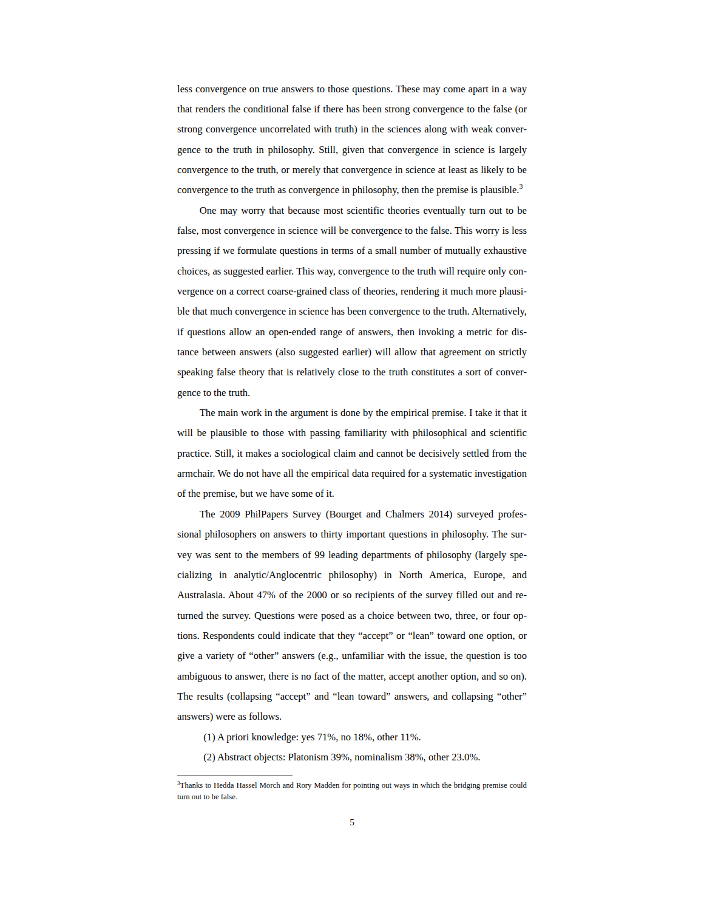less convergence on true answers to those questions. These may come apart in a way that renders the conditional false if there has been strong convergence to the false (or strong convergence uncorrelated with truth) in the sciences along with weak convergence to the truth in philosophy. Still, given that convergence in science is largely convergence to the truth, or merely that convergence in science at least as likely to be convergence to the truth as convergence in philosophy, then the premise is plausible.3
One may worry that because most scientific theories eventually turn out to be false, most convergence in science will be convergence to the false. This worry is less pressing if we formulate questions in terms of a small number of mutually exhaustive choices, as suggested earlier. This way, convergence to the truth will require only convergence on a correct coarse-grained class of theories, rendering it much more plausible that much convergence in science has been convergence to the truth. Alternatively, if questions allow an open-ended range of answers, then invoking a metric for distance between answers (also suggested earlier) will allow that agreement on strictly speaking false theory that is relatively close to the truth constitutes a sort of convergence to the truth.
The main work in the argument is done by the empirical premise. I take it that it will be plausible to those with passing familiarity with philosophical and scientific practice. Still, it makes a sociological claim and cannot be decisively settled from the armchair. We do not have all the empirical data required for a systematic investigation of the premise, but we have some of it.
The 2009 PhilPapers Survey (Bourget and Chalmers 2014) surveyed professional philosophers on answers to thirty important questions in philosophy. The survey was sent to the members of 99 leading departments of philosophy (largely specializing in analytic/Anglocentric philosophy) in North America, Europe, and Australasia. About 47% of the 2000 or so recipients of the survey filled out and returned the survey. Questions were posed as a choice between two, three, or four options. Respondents could indicate that they “accept” or “lean” toward one option, or give a variety of “other” answers (e.g., unfamiliar with the issue, the question is too ambiguous to answer, there is no fact of the matter, accept another option, and so on). The results (collapsing “accept” and “lean toward” answers, and collapsing “other” answers) were as follows.
(1) A priori knowledge: yes 71%, no 18%, other 11%.
(2) Abstract objects: Platonism 39%, nominalism 38%, other 23.0%.
3Thanks to Hedda Hassel Morch and Rory Madden for pointing out ways in which the bridging premise could turn out to be false.
5